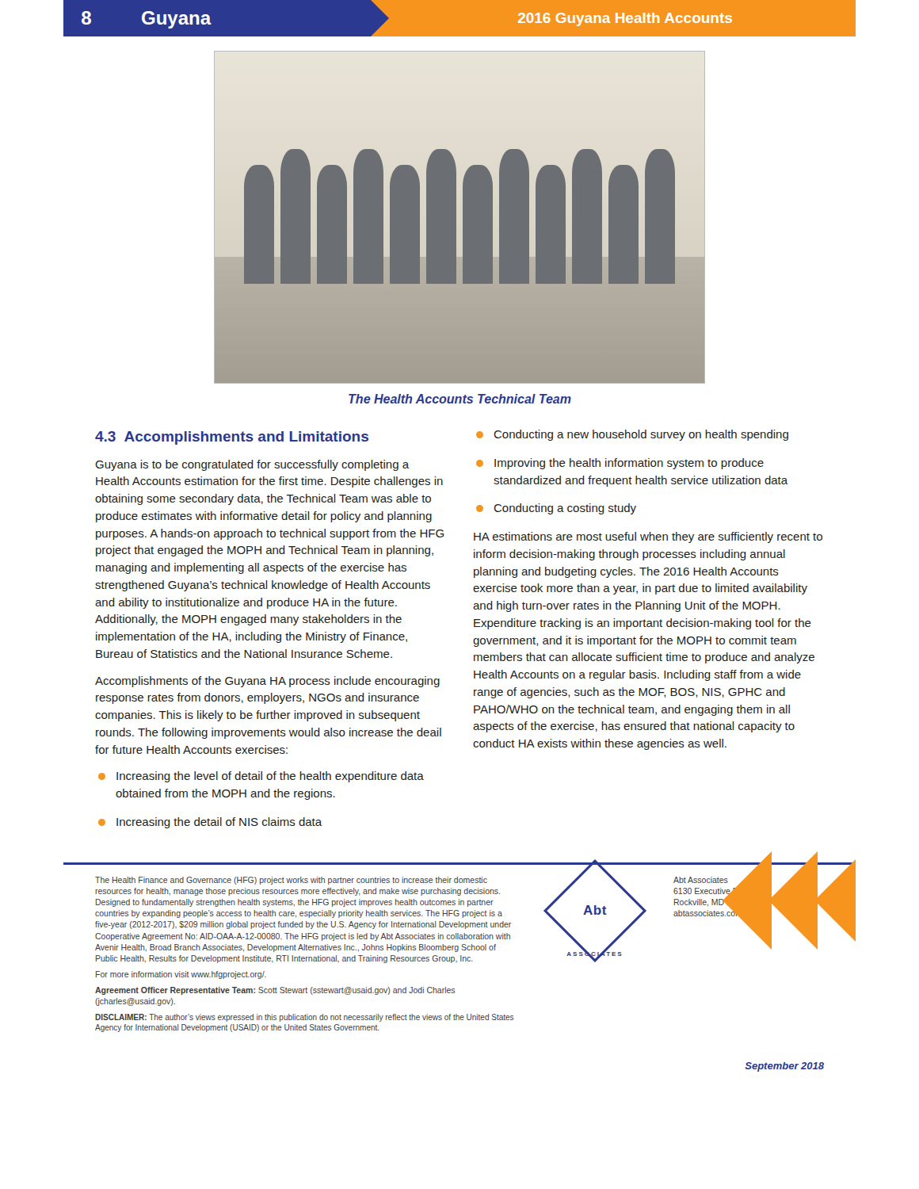8
Guyana
2016 Guyana Health Accounts
The Health Accounts Technical Team
4.3 Accomplishments and Limitations
Guyana is to be congratulated for successfully completing a Health Accounts estimation for the first time. Despite challenges in obtaining some secondary data, the Technical Team was able to produce estimates with informative detail for policy and planning purposes. A hands-on approach to technical support from the HFG project that engaged the MOPH and Technical Team in planning, managing and implementing all aspects of the exercise has strengthened Guyana’s technical knowledge of Health Accounts and ability to institutionalize and produce HA in the future. Additionally, the MOPH engaged many stakeholders in the implementation of the HA, including the Ministry of Finance, Bureau of Statistics and the National Insurance Scheme.
Accomplishments of the Guyana HA process include encouraging response rates from donors, employers, NGOs and insurance companies. This is likely to be further improved in subsequent rounds. The following improvements would also increase the deail for future Health Accounts exercises:
Increasing the level of detail of the health expenditure data obtained from the MOPH and the regions.
Increasing the detail of NIS claims data
Conducting a new household survey on health spending
Improving the health information system to produce standardized and frequent health service utilization data
Conducting a costing study
HA estimations are most useful when they are sufficiently recent to inform decision-making through processes including annual planning and budgeting cycles. The 2016 Health Accounts exercise took more than a year, in part due to limited availability and high turn-over rates in the Planning Unit of the MOPH. Expenditure tracking is an important decision-making tool for the government, and it is important for the MOPH to commit team members that can allocate sufficient time to produce and analyze Health Accounts on a regular basis. Including staff from a wide range of agencies, such as the MOF, BOS, NIS, GPHC and PAHO/WHO on the technical team, and engaging them in all aspects of the exercise, has ensured that national capacity to conduct HA exists within these agencies as well.
The Health Finance and Governance (HFG) project works with partner countries to increase their domestic resources for health, manage those precious resources more effectively, and make wise purchasing decisions. Designed to fundamentally strengthen health systems, the HFG project improves health outcomes in partner countries by expanding people’s access to health care, especially priority health services. The HFG project is a five-year (2012-2017), $209 million global project funded by the U.S. Agency for International Development under Cooperative Agreement No: AID-OAA-A-12-00080. The HFG project is led by Abt Associates in collaboration with Avenir Health, Broad Branch Associates, Development Alternatives Inc., Johns Hopkins Bloomberg School of Public Health, Results for Development Institute, RTI International, and Training Resources Group, Inc.
For more information visit www.hfgproject.org/.
Agreement Officer Representative Team: Scott Stewart (sstewart@usaid.gov) and Jodi Charles (jcharles@usaid.gov).
DISCLAIMER: The author’s views expressed in this publication do not necessarily reflect the views of the United States Agency for International Development (USAID) or the United States Government.
Abt
ASSOCIATES
Abt Associates
6130 Executive Boulevard
Rockville, MD 20862
abtassociates.com
September 2018